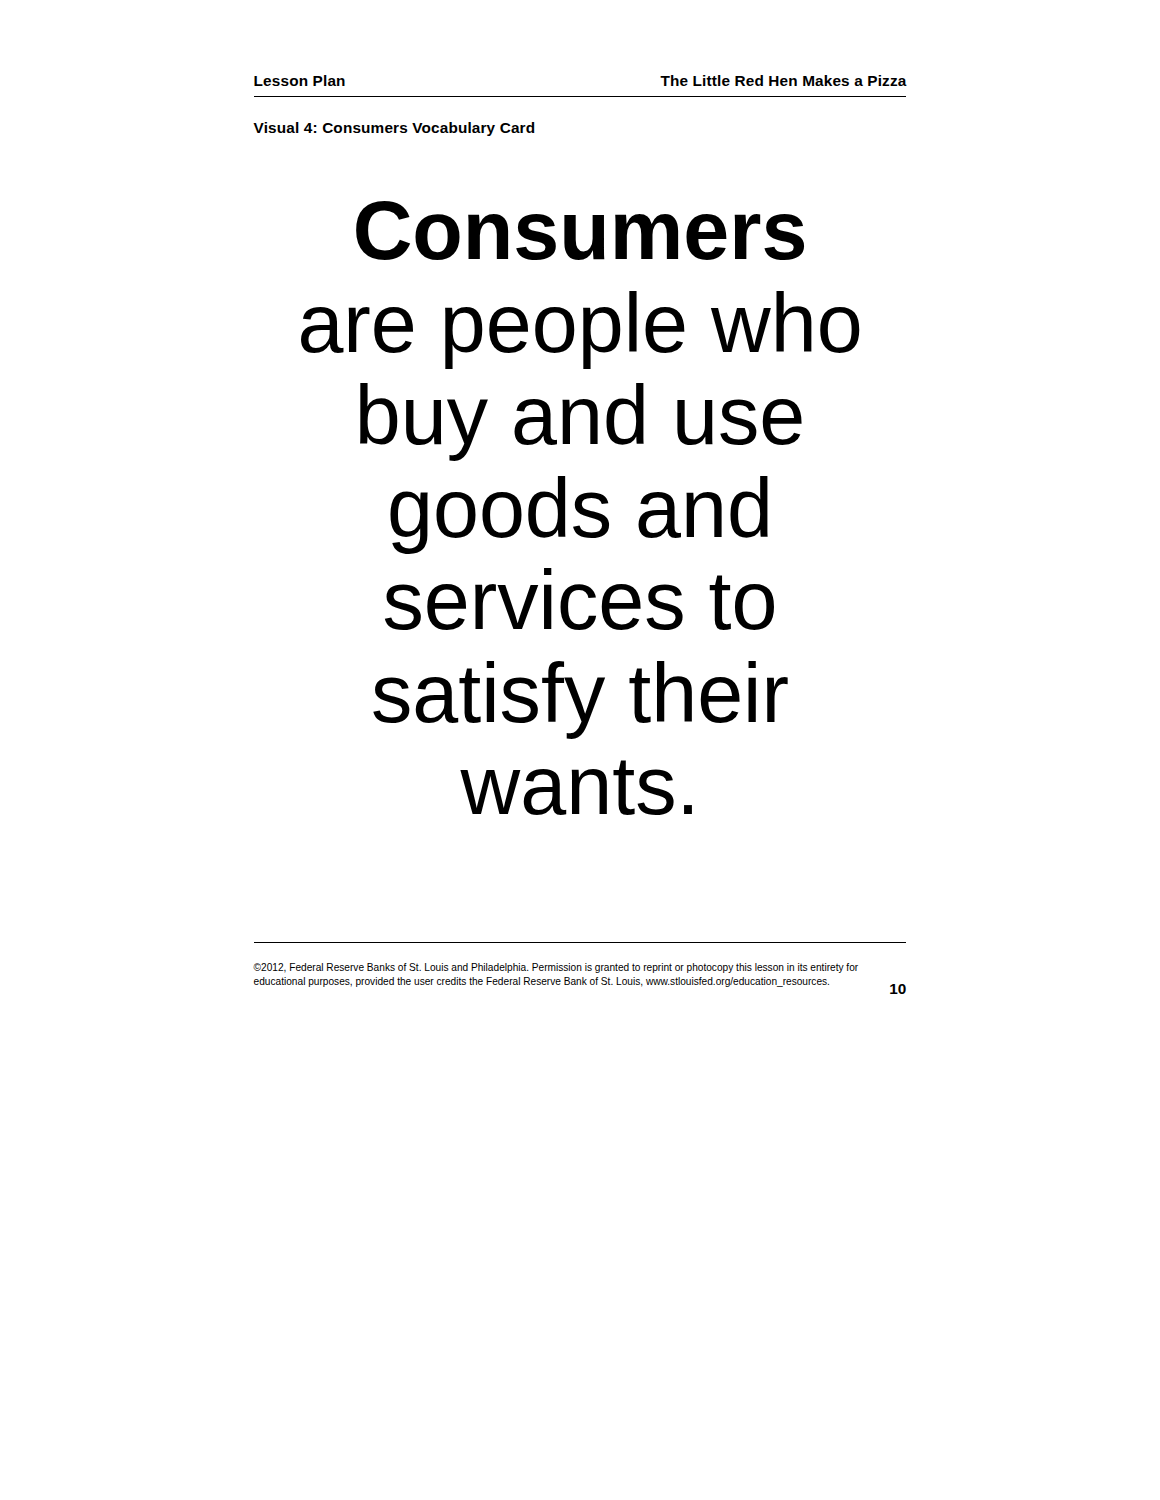Lesson Plan The Little Red Hen Makes a Pizza
Visual 4: Consumers Vocabulary Card
Consumersare people who buy and use goods and services to satisfy their wants.
©2012, Federal Reserve Banks of St. Louis and Philadelphia. Permission is granted to reprint or photocopy this lesson in its entirety for educational purposes, provided the user credits the Federal Reserve Bank of St. Louis, www.stlouisfed.org/education_resources.
10